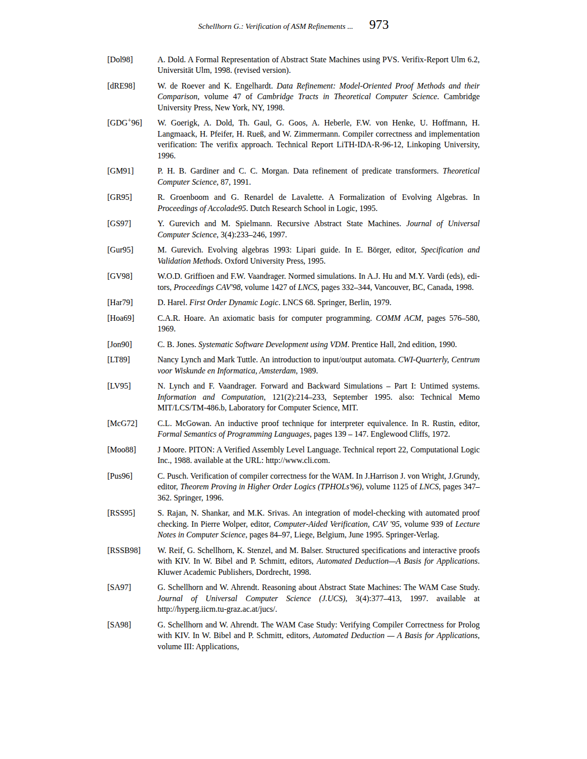Schellhorn G.: Verification of ASM Refinements ... 973
[Dol98]
A. Dold. A Formal Representation of Abstract State Machines using PVS. Verifix-Report Ulm 6.2, Universität Ulm, 1998. (revised version).
[dRE98]
W. de Roever and K. Engelhardt. Data Refinement: Model-Oriented Proof Methods and their Comparison, volume 47 of Cambridge Tracts in Theoretical Computer Science. Cambridge University Press, New York, NY, 1998.
[GDG+96]
W. Goerigk, A. Dold, Th. Gaul, G. Goos, A. Heberle, F.W. von Henke, U. Hoffmann, H. Langmaack, H. Pfeifer, H. Rueß, and W. Zimmermann. Compiler correctness and implementation verification: The verifix approach. Technical Report LiTH-IDA-R-96-12, Linkoping University, 1996.
[GM91]
P. H. B. Gardiner and C. C. Morgan. Data refinement of predicate transformers. Theoretical Computer Science, 87, 1991.
[GR95]
R. Groenboom and G. Renardel de Lavalette. A Formalization of Evolving Algebras. In Proceedings of Accolade95. Dutch Research School in Logic, 1995.
[GS97]
Y. Gurevich and M. Spielmann. Recursive Abstract State Machines. Journal of Universal Computer Science, 3(4):233–246, 1997.
[Gur95]
M. Gurevich. Evolving algebras 1993: Lipari guide. In E. Börger, editor, Specification and Validation Methods. Oxford University Press, 1995.
[GV98]
W.O.D. Griffioen and F.W. Vaandrager. Normed simulations. In A.J. Hu and M.Y. Vardi (eds), editors, Proceedings CAV'98, volume 1427 of LNCS, pages 332–344, Vancouver, BC, Canada, 1998.
[Har79]
D. Harel. First Order Dynamic Logic. LNCS 68. Springer, Berlin, 1979.
[Hoa69]
C.A.R. Hoare. An axiomatic basis for computer programming. COMM ACM, pages 576–580, 1969.
[Jon90]
C. B. Jones. Systematic Software Development using VDM. Prentice Hall, 2nd edition, 1990.
[LT89]
Nancy Lynch and Mark Tuttle. An introduction to input/output automata. CWI-Quarterly, Centrum voor Wiskunde en Informatica, Amsterdam, 1989.
[LV95]
N. Lynch and F. Vaandrager. Forward and Backward Simulations – Part I: Untimed systems. Information and Computation, 121(2):214–233, September 1995. also: Technical Memo MIT/LCS/TM-486.b, Laboratory for Computer Science, MIT.
[McG72]
C.L. McGowan. An inductive proof technique for interpreter equivalence. In R. Rustin, editor, Formal Semantics of Programming Languages, pages 139 – 147. Englewood Cliffs, 1972.
[Moo88]
J Moore. PITON: A Verified Assembly Level Language. Technical report 22, Computational Logic Inc., 1988. available at the URL: http://www.cli.com.
[Pus96]
C. Pusch. Verification of compiler correctness for the WAM. In J.Harrison J. von Wright, J.Grundy, editor, Theorem Proving in Higher Order Logics (TPHOLs'96), volume 1125 of LNCS, pages 347–362. Springer, 1996.
[RSS95]
S. Rajan, N. Shankar, and M.K. Srivas. An integration of model-checking with automated proof checking. In Pierre Wolper, editor, Computer-Aided Verification, CAV '95, volume 939 of Lecture Notes in Computer Science, pages 84–97, Liege, Belgium, June 1995. Springer-Verlag.
[RSSB98]
W. Reif, G. Schellhorn, K. Stenzel, and M. Balser. Structured specifications and interactive proofs with KIV. In W. Bibel and P. Schmitt, editors, Automated Deduction—A Basis for Applications. Kluwer Academic Publishers, Dordrecht, 1998.
[SA97]
G. Schellhorn and W. Ahrendt. Reasoning about Abstract State Machines: The WAM Case Study. Journal of Universal Computer Science (J.UCS), 3(4):377–413, 1997. available at http://hyperg.iicm.tu-graz.ac.at/jucs/.
[SA98]
G. Schellhorn and W. Ahrendt. The WAM Case Study: Verifying Compiler Correctness for Prolog with KIV. In W. Bibel and P. Schmitt, editors, Automated Deduction — A Basis for Applications, volume III: Applications,